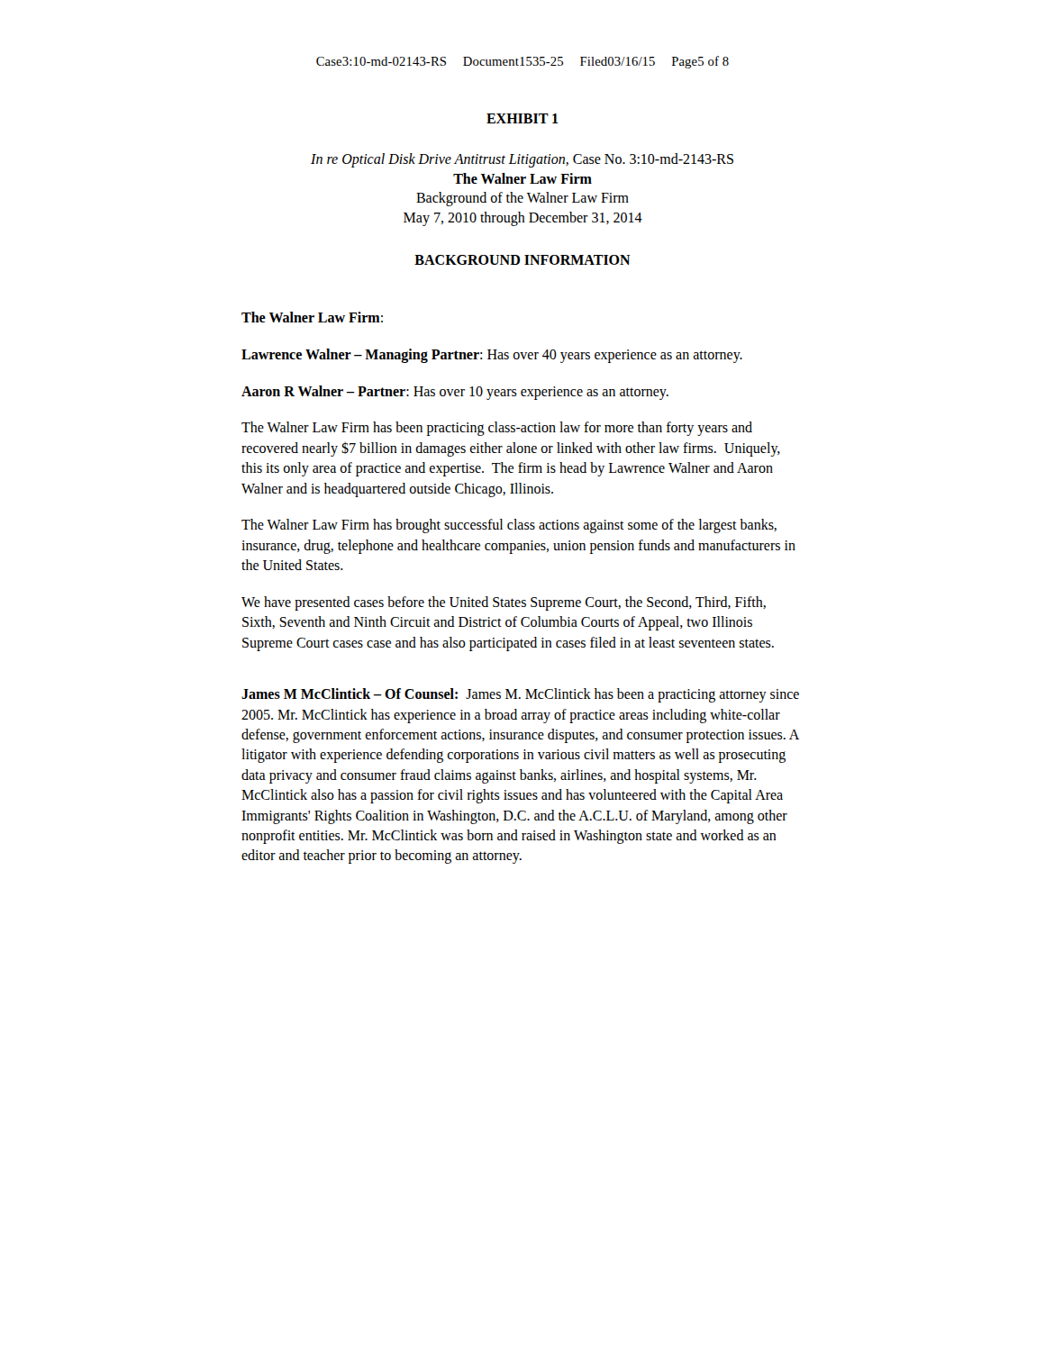Case3:10-md-02143-RS Document1535-25 Filed03/16/15 Page5 of 8
EXHIBIT 1
In re Optical Disk Drive Antitrust Litigation, Case No. 3:10-md-2143-RS
The Walner Law Firm
Background of the Walner Law Firm
May 7, 2010 through December 31, 2014
BACKGROUND INFORMATION
The Walner Law Firm:
Lawrence Walner – Managing Partner: Has over 40 years experience as an attorney.
Aaron R Walner – Partner: Has over 10 years experience as an attorney.
The Walner Law Firm has been practicing class-action law for more than forty years and recovered nearly $7 billion in damages either alone or linked with other law firms. Uniquely, this its only area of practice and expertise. The firm is head by Lawrence Walner and Aaron Walner and is headquartered outside Chicago, Illinois.
The Walner Law Firm has brought successful class actions against some of the largest banks, insurance, drug, telephone and healthcare companies, union pension funds and manufacturers in the United States.
We have presented cases before the United States Supreme Court, the Second, Third, Fifth, Sixth, Seventh and Ninth Circuit and District of Columbia Courts of Appeal, two Illinois Supreme Court cases case and has also participated in cases filed in at least seventeen states.
James M McClintick – Of Counsel: James M. McClintick has been a practicing attorney since 2005. Mr. McClintick has experience in a broad array of practice areas including white-collar defense, government enforcement actions, insurance disputes, and consumer protection issues. A litigator with experience defending corporations in various civil matters as well as prosecuting data privacy and consumer fraud claims against banks, airlines, and hospital systems, Mr. McClintick also has a passion for civil rights issues and has volunteered with the Capital Area Immigrants' Rights Coalition in Washington, D.C. and the A.C.L.U. of Maryland, among other nonprofit entities. Mr. McClintick was born and raised in Washington state and worked as an editor and teacher prior to becoming an attorney.